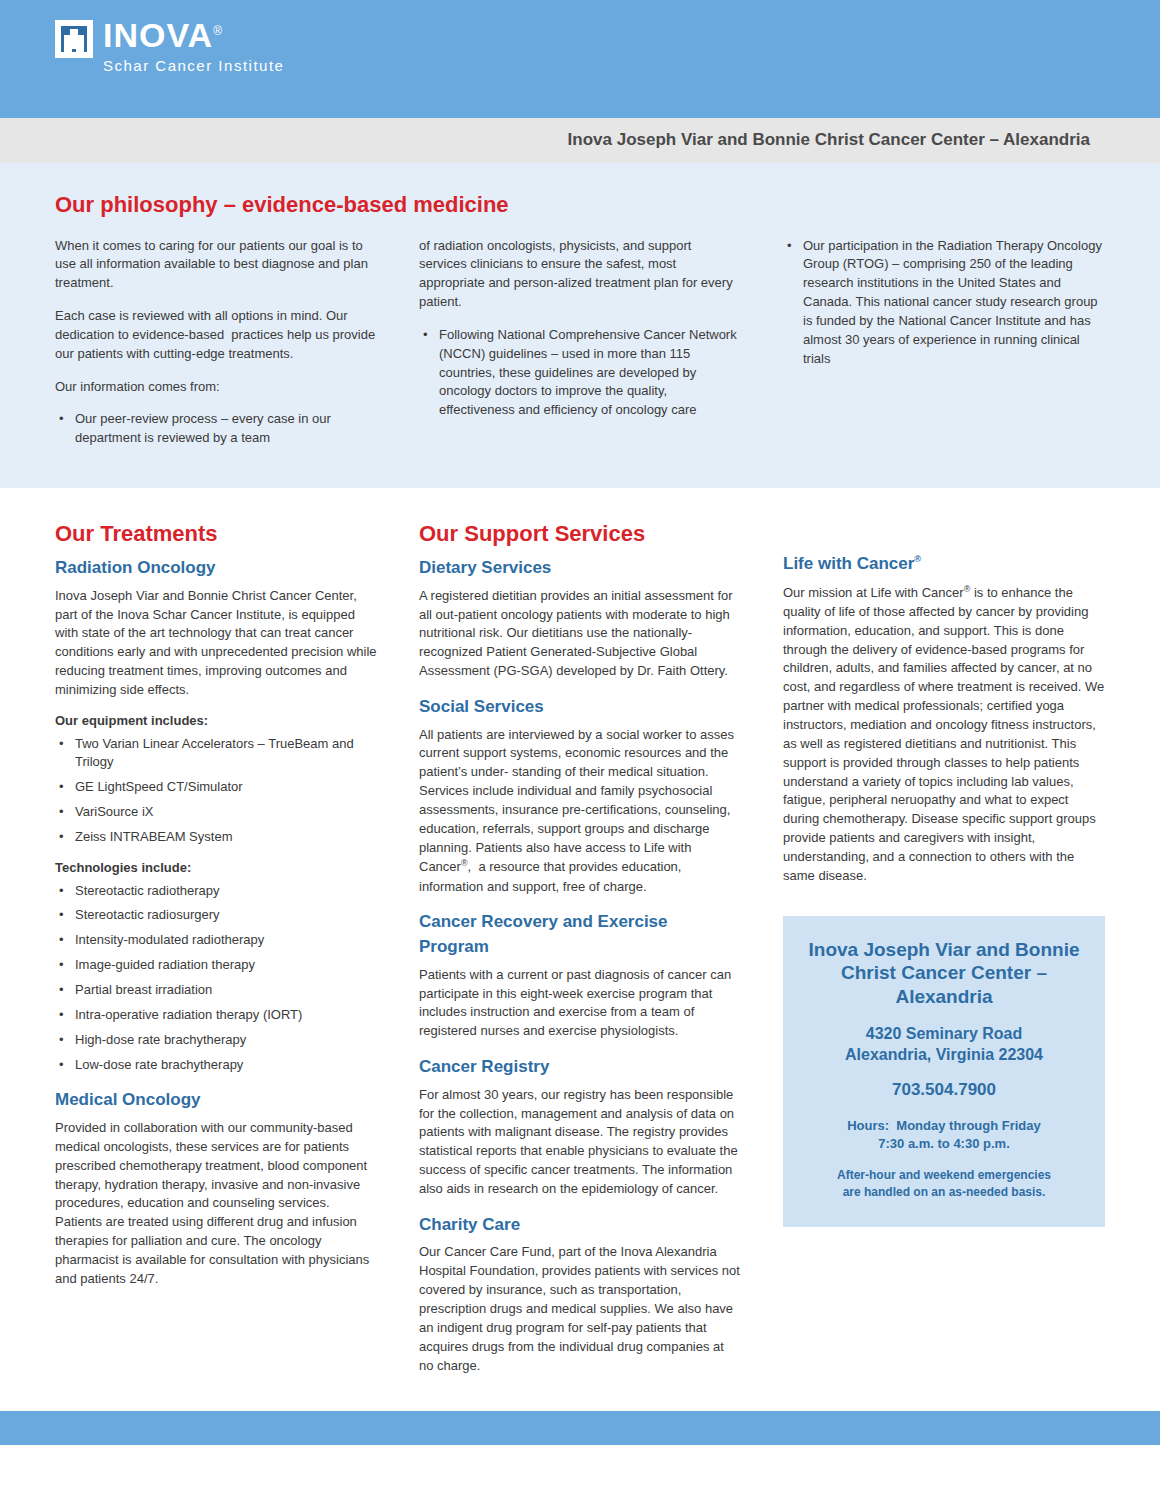INOVA®
Schar Cancer Institute
Inova Joseph Viar and Bonnie Christ Cancer Center – Alexandria
Our philosophy – evidence-based medicine
When it comes to caring for our patients our goal is to use all information available to best diagnose and plan treatment.
Each case is reviewed with all options in mind. Our dedication to evidence-based practices help us provide our patients with cutting-edge treatments.
Our information comes from:
Our peer-review process – every case in our department is reviewed by a team
of radiation oncologists, physicists, and support services clinicians to ensure the safest, most appropriate and person-alized treatment plan for every patient.
Following National Comprehensive Cancer Network (NCCN) guidelines – used in more than 115 countries, these guidelines are developed by oncology doctors to improve the quality, effectiveness and efficiency of oncology care
Our participation in the Radiation Therapy Oncology Group (RTOG) – comprising 250 of the leading research institutions in the United States and Canada. This national cancer study research group is funded by the National Cancer Institute and has almost 30 years of experience in running clinical trials
Our Treatments
Radiation Oncology
Inova Joseph Viar and Bonnie Christ Cancer Center, part of the Inova Schar Cancer Institute, is equipped with state of the art technology that can treat cancer conditions early and with unprecedented precision while reducing treatment times, improving outcomes and minimizing side effects.
Our equipment includes:
Two Varian Linear Accelerators – TrueBeam and Trilogy
GE LightSpeed CT/Simulator
VariSource iX
Zeiss INTRABEAM System
Technologies include:
Stereotactic radiotherapy
Stereotactic radiosurgery
Intensity-modulated radiotherapy
Image-guided radiation therapy
Partial breast irradiation
Intra-operative radiation therapy (IORT)
High-dose rate brachytherapy
Low-dose rate brachytherapy
Medical Oncology
Provided in collaboration with our community-based medical oncologists, these services are for patients prescribed chemotherapy treatment, blood component therapy, hydration therapy, invasive and non-invasive procedures, education and counseling services. Patients are treated using different drug and infusion therapies for palliation and cure. The oncology pharmacist is available for consultation with physicians and patients 24/7.
Our Support Services
Dietary Services
A registered dietitian provides an initial assessment for all out-patient oncology patients with moderate to high nutritional risk. Our dietitians use the nationally-recognized Patient Generated-Subjective Global Assessment (PG-SGA) developed by Dr. Faith Ottery.
Social Services
All patients are interviewed by a social worker to asses current support systems, economic resources and the patient’s under- standing of their medical situation. Services include individual and family psychosocial assessments, insurance pre-certifications, counseling, education, referrals, support groups and discharge planning. Patients also have access to Life with Cancer®, a resource that provides education, information and support, free of charge.
Cancer Recovery and Exercise Program
Patients with a current or past diagnosis of cancer can participate in this eight-week exercise program that includes instruction and exercise from a team of registered nurses and exercise physiologists.
Cancer Registry
For almost 30 years, our registry has been responsible for the collection, management and analysis of data on patients with malignant disease. The registry provides statistical reports that enable physicians to evaluate the success of specific cancer treatments. The information also aids in research on the epidemiology of cancer.
Charity Care
Our Cancer Care Fund, part of the Inova Alexandria Hospital Foundation, provides patients with services not covered by insurance, such as transportation, prescription drugs and medical supplies. We also have an indigent drug program for self-pay patients that acquires drugs from the individual drug companies at no charge.
Life with Cancer®
Our mission at Life with Cancer® is to enhance the quality of life of those affected by cancer by providing information, education, and support. This is done through the delivery of evidence-based programs for children, adults, and families affected by cancer, at no cost, and regardless of where treatment is received. We partner with medical professionals; certified yoga instructors, mediation and oncology fitness instructors, as well as registered dietitians and nutritionist. This support is provided through classes to help patients understand a variety of topics including lab values, fatigue, peripheral neruopathy and what to expect during chemotherapy. Disease specific support groups provide patients and caregivers with insight, understanding, and a connection to others with the same disease.
Inova Joseph Viar and Bonnie Christ Cancer Center – Alexandria
4320 Seminary Road
Alexandria, Virginia 22304
703.504.7900
Hours: Monday through Friday
7:30 a.m. to 4:30 p.m.
After-hour and weekend emergencies
are handled on an as-needed basis.